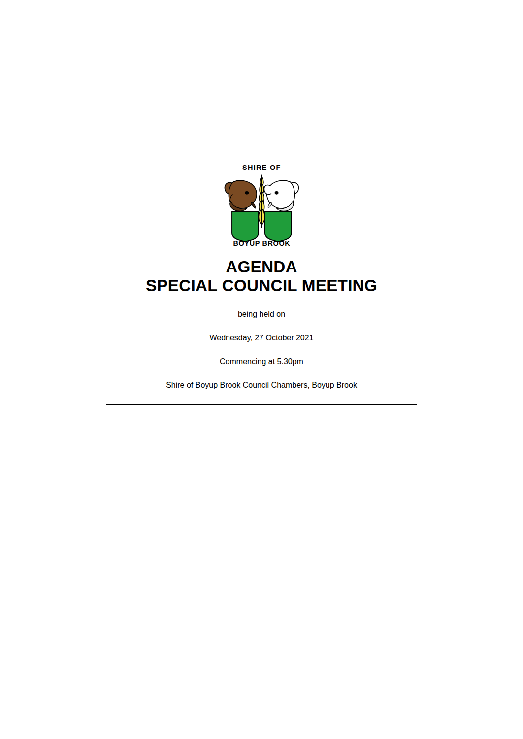SHIRE OF BOYUP BROOK
AGENDASPECIAL COUNCIL MEETING
being held on
Wednesday, 27 October 2021
Commencing at 5.30pm
Shire of Boyup Brook Council Chambers, Boyup Brook